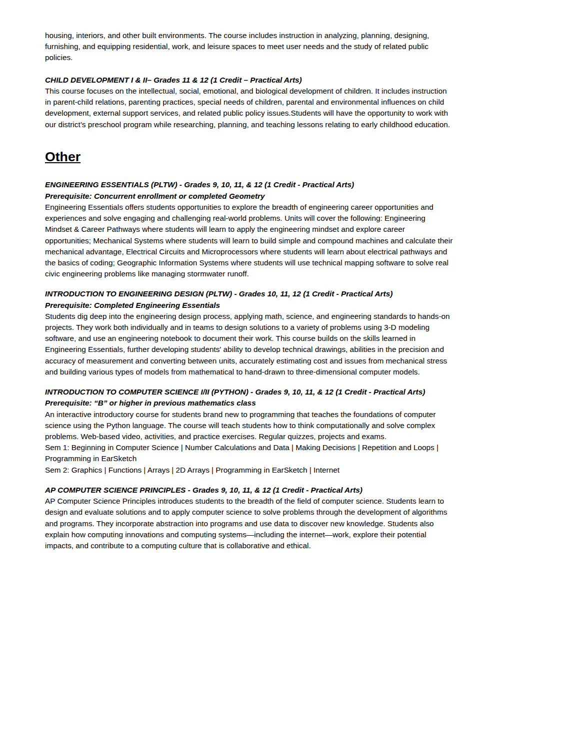housing, interiors, and other built environments. The course includes instruction in analyzing, planning, designing, furnishing, and equipping residential, work, and leisure spaces to meet user needs and the study of related public policies.
CHILD DEVELOPMENT I & II– Grades 11 & 12 (1 Credit – Practical Arts)
This course focuses on the intellectual, social, emotional, and biological development of children. It includes instruction in parent-child relations, parenting practices, special needs of children, parental and environmental influences on child development, external support services, and related public policy issues.Students will have the opportunity to work with our district’s preschool program while researching, planning, and teaching lessons relating to early childhood education.
Other
ENGINEERING ESSENTIALS (PLTW) - Grades 9, 10, 11, & 12 (1 Credit - Practical Arts)
Prerequisite: Concurrent enrollment or completed Geometry
Engineering Essentials offers students opportunities to explore the breadth of engineering career opportunities and experiences and solve engaging and challenging real-world problems. Units will cover the following: Engineering Mindset & Career Pathways where students will learn to apply the engineering mindset and explore career opportunities; Mechanical Systems where students will learn to build simple and compound machines and calculate their mechanical advantage, Electrical Circuits and Microprocessors where students will learn about electrical pathways and the basics of coding; Geographic Information Systems where students will use technical mapping software to solve real civic engineering problems like managing stormwater runoff.
INTRODUCTION TO ENGINEERING DESIGN (PLTW) - Grades 10, 11, 12 (1 Credit - Practical Arts)
Prerequisite: Completed Engineering Essentials
Students dig deep into the engineering design process, applying math, science, and engineering standards to hands-on projects. They work both individually and in teams to design solutions to a variety of problems using 3-D modeling software, and use an engineering notebook to document their work. This course builds on the skills learned in Engineering Essentials, further developing students' ability to develop technical drawings, abilities in the precision and accuracy of measurement and converting between units, accurately estimating cost and issues from mechanical stress and building various types of models from mathematical to hand-drawn to three-dimensional computer models.
INTRODUCTION TO COMPUTER SCIENCE I/II (PYTHON) - Grades 9, 10, 11, & 12 (1 Credit - Practical Arts)
Prerequisite: “B” or higher in previous mathematics class
An interactive introductory course for students brand new to programming that teaches the foundations of computer science using the Python language. The course will teach students how to think computationally and solve complex problems. Web-based video, activities, and practice exercises. Regular quizzes, projects and exams.
Sem 1: Beginning in Computer Science | Number Calculations and Data | Making Decisions | Repetition and Loops | Programming in EarSketch
Sem 2: Graphics | Functions | Arrays | 2D Arrays | Programming in EarSketch | Internet
AP COMPUTER SCIENCE PRINCIPLES - Grades 9, 10, 11, & 12 (1 Credit - Practical Arts)
AP Computer Science Principles introduces students to the breadth of the field of computer science. Students learn to design and evaluate solutions and to apply computer science to solve problems through the development of algorithms and programs. They incorporate abstraction into programs and use data to discover new knowledge. Students also explain how computing innovations and computing systems—including the internet—work, explore their potential impacts, and contribute to a computing culture that is collaborative and ethical.